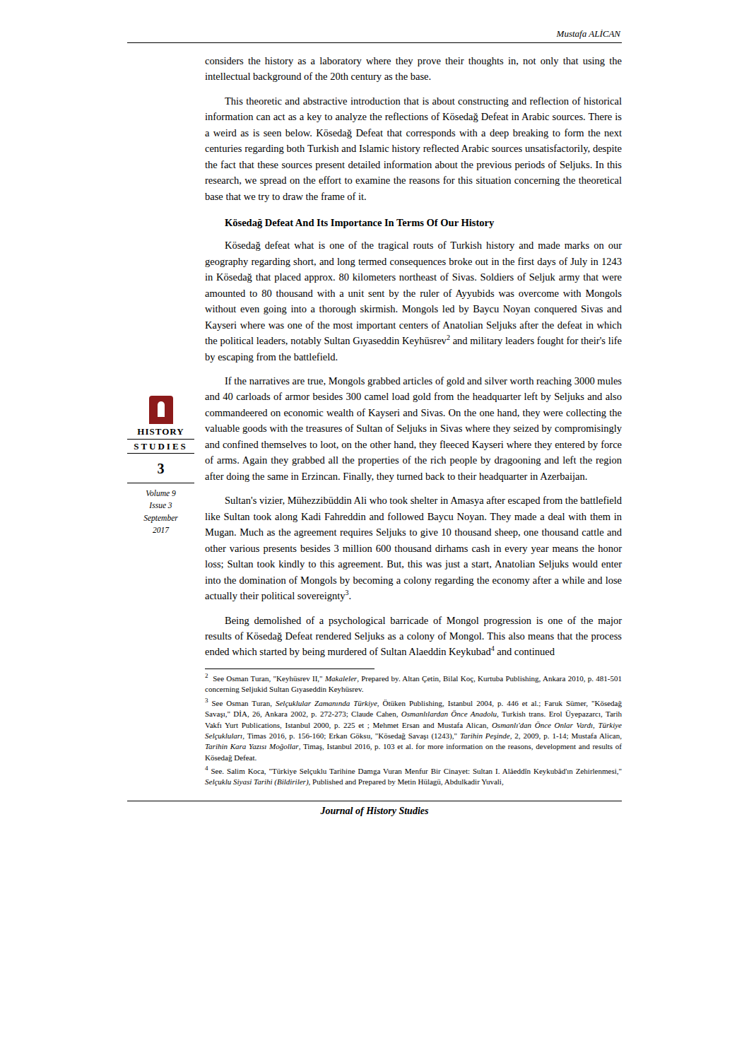Mustafa ALİCAN
HISTORYSTUDIES
3
Volume 9
Issue 3
September
2017
considers the history as a laboratory where they prove their thoughts in, not only that using the intellectual background of the 20th century as the base.
This theoretic and abstractive introduction that is about constructing and reflection of historical information can act as a key to analyze the reflections of Kösedağ Defeat in Arabic sources. There is a weird as is seen below. Kösedağ Defeat that corresponds with a deep breaking to form the next centuries regarding both Turkish and Islamic history reflected Arabic sources unsatisfactorily, despite the fact that these sources present detailed information about the previous periods of Seljuks. In this research, we spread on the effort to examine the reasons for this situation concerning the theoretical base that we try to draw the frame of it.
Kösedağ Defeat And Its Importance In Terms Of Our History
Kösedağ defeat what is one of the tragical routs of Turkish history and made marks on our geography regarding short, and long termed consequences broke out in the first days of July in 1243 in Kösedağ that placed approx. 80 kilometers northeast of Sivas. Soldiers of Seljuk army that were amounted to 80 thousand with a unit sent by the ruler of Ayyubids was overcome with Mongols without even going into a thorough skirmish. Mongols led by Baycu Noyan conquered Sivas and Kayseri where was one of the most important centers of Anatolian Seljuks after the defeat in which the political leaders, notably Sultan Gıyaseddin Keyhüsrev2 and military leaders fought for their's life by escaping from the battlefield.
If the narratives are true, Mongols grabbed articles of gold and silver worth reaching 3000 mules and 40 carloads of armor besides 300 camel load gold from the headquarter left by Seljuks and also commandeered on economic wealth of Kayseri and Sivas. On the one hand, they were collecting the valuable goods with the treasures of Sultan of Seljuks in Sivas where they seized by compromisingly and confined themselves to loot, on the other hand, they fleeced Kayseri where they entered by force of arms. Again they grabbed all the properties of the rich people by dragooning and left the region after doing the same in Erzincan. Finally, they turned back to their headquarter in Azerbaijan.
Sultan's vizier, Mühezzibüddin Ali who took shelter in Amasya after escaped from the battlefield like Sultan took along Kadi Fahreddin and followed Baycu Noyan. They made a deal with them in Mugan. Much as the agreement requires Seljuks to give 10 thousand sheep, one thousand cattle and other various presents besides 3 million 600 thousand dirhams cash in every year means the honor loss; Sultan took kindly to this agreement. But, this was just a start, Anatolian Seljuks would enter into the domination of Mongols by becoming a colony regarding the economy after a while and lose actually their political sovereignty3.
Being demolished of a psychological barricade of Mongol progression is one of the major results of Kösedağ Defeat rendered Seljuks as a colony of Mongol. This also means that the process ended which started by being murdered of Sultan Alaeddin Keykubad4 and continued
2 See Osman Turan, "Keyhüsrev II," Makaleler, Prepared by. Altan Çetin, Bilal Koç, Kurtuba Publishing, Ankara 2010, p. 481-501 concerning Seljukid Sultan Gıyaseddin Keyhüsrev.
3 See Osman Turan, Selçuklular Zamanında Türkiye, Ötüken Publishing, Istanbul 2004, p. 446 et al.; Faruk Sümer, "Kösedağ Savaşı," DİA, 26, Ankara 2002, p. 272-273; Claude Cahen, Osmanlılardan Önce Anadolu, Turkish trans. Erol Üyepazarcı, Tarih Vakfı Yurt Publications, Istanbul 2000, p. 225 et ; Mehmet Ersan and Mustafa Alican, Osmanlı'dan Önce Onlar Vardı, Türkiye Selçukluları, Timas 2016, p. 156-160; Erkan Göksu, "Kösedağ Savaşı (1243)," Tarihin Peşinde, 2, 2009, p. 1-14; Mustafa Alican, Tarihin Kara Yazısı Moğollar, Timaş, Istanbul 2016, p. 103 et al. for more information on the reasons, development and results of Kösedağ Defeat.
4 See. Salim Koca, "Türkiye Selçuklu Tarihine Damga Vuran Menfur Bir Cinayet: Sultan I. Alâeddîn Keykubâd'ın Zehirlenmesi," Selçuklu Siyasi Tarihi (Bildiriler), Published and Prepared by Metin Hülagü, Abdulkadir Yuvali,
Journal of History Studies